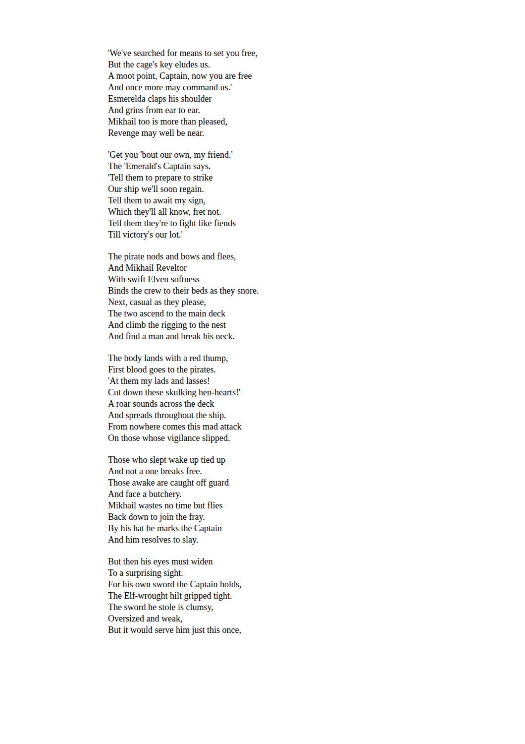'We've searched for means to set you free,
But the cage's key eludes us.
A moot point, Captain, now you are free
And once more may command us.'
Esmerelda claps his shoulder
And grins from ear to ear.
Mikhail too is more than pleased,
Revenge may well be near.
'Get you 'bout our own, my friend.'
The 'Emerald's Captain says.
'Tell them to prepare to strike
Our ship we'll soon regain.
Tell them to await my sign,
Which they'll all know, fret not.
Tell them they're to fight like fiends
Till victory's our lot.'
The pirate nods and bows and flees,
And Mikhail Reveltor
With swift Elven softness
Binds the crew to their beds as they snore.
Next, casual as they please,
The two ascend to the main deck
And climb the rigging to the nest
And find a man and break his neck.
The body lands with a red thump,
First blood goes to the pirates.
'At them my lads and lasses!
Cut down these skulking hen-hearts!'
A roar sounds across the deck
And spreads throughout the ship.
From nowhere comes this mad attack
On those whose vigilance slipped.
Those who slept wake up tied up
And not a one breaks free.
Those awake are caught off guard
And face a butchery.
Mikhail wastes no time but flies
Back down to join the fray.
By his hat he marks the Captain
And him resolves to slay.
But then his eyes must widen
To a surprising sight.
For his own sword the Captain holds,
The Elf-wrought hilt gripped tight.
The sword he stole is clumsy,
Oversized and weak,
But it would serve him just this once,